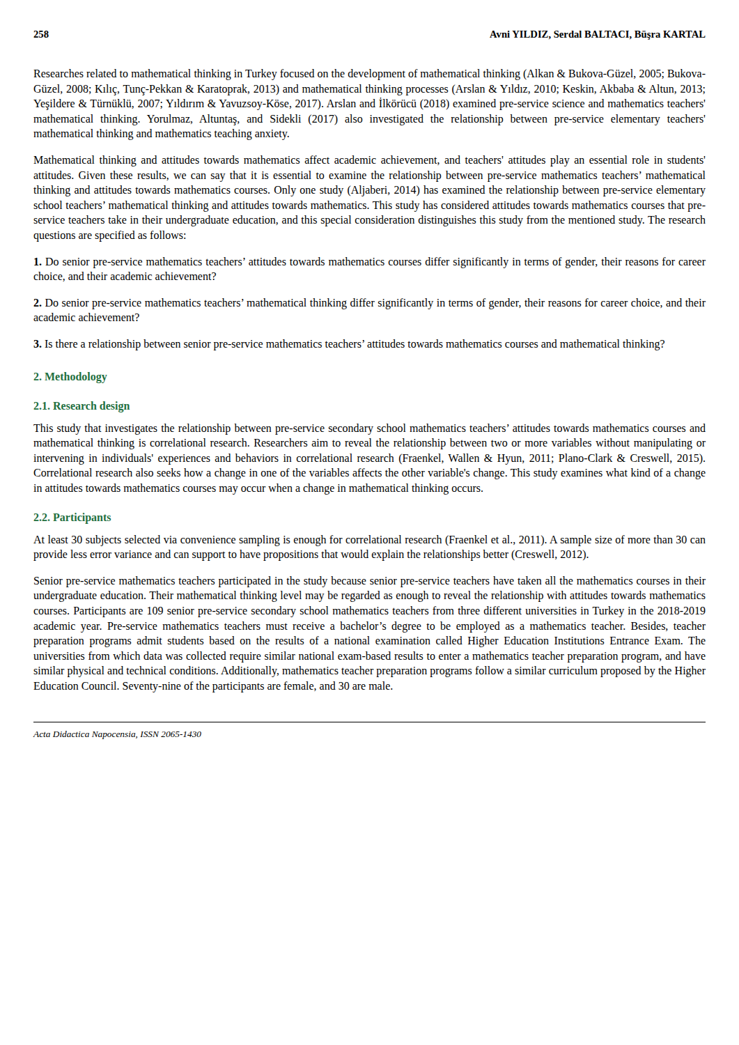258 Avni YILDIZ, Serdal BALTACI, Büşra KARTAL
Researches related to mathematical thinking in Turkey focused on the development of mathematical thinking (Alkan & Bukova-Güzel, 2005; Bukova-Güzel, 2008; Kılıç, Tunç-Pekkan & Karatoprak, 2013) and mathematical thinking processes (Arslan & Yıldız, 2010; Keskin, Akbaba & Altun, 2013; Yeşildere & Türnüklü, 2007; Yıldırım & Yavuzsoy-Köse, 2017). Arslan and İlkörücü (2018) examined pre-service science and mathematics teachers' mathematical thinking. Yorulmaz, Altuntaş, and Sidekli (2017) also investigated the relationship between pre-service elementary teachers' mathematical thinking and mathematics teaching anxiety.
Mathematical thinking and attitudes towards mathematics affect academic achievement, and teachers' attitudes play an essential role in students' attitudes. Given these results, we can say that it is essential to examine the relationship between pre-service mathematics teachers’ mathematical thinking and attitudes towards mathematics courses. Only one study (Aljaberi, 2014) has examined the relationship between pre-service elementary school teachers’ mathematical thinking and attitudes towards mathematics. This study has considered attitudes towards mathematics courses that pre-service teachers take in their undergraduate education, and this special consideration distinguishes this study from the mentioned study. The research questions are specified as follows:
1. Do senior pre-service mathematics teachers’ attitudes towards mathematics courses differ significantly in terms of gender, their reasons for career choice, and their academic achievement?
2. Do senior pre-service mathematics teachers’ mathematical thinking differ significantly in terms of gender, their reasons for career choice, and their academic achievement?
3. Is there a relationship between senior pre-service mathematics teachers’ attitudes towards mathematics courses and mathematical thinking?
2. Methodology
2.1. Research design
This study that investigates the relationship between pre-service secondary school mathematics teachers’ attitudes towards mathematics courses and mathematical thinking is correlational research. Researchers aim to reveal the relationship between two or more variables without manipulating or intervening in individuals' experiences and behaviors in correlational research (Fraenkel, Wallen & Hyun, 2011; Plano-Clark & Creswell, 2015). Correlational research also seeks how a change in one of the variables affects the other variable's change. This study examines what kind of a change in attitudes towards mathematics courses may occur when a change in mathematical thinking occurs.
2.2. Participants
At least 30 subjects selected via convenience sampling is enough for correlational research (Fraenkel et al., 2011). A sample size of more than 30 can provide less error variance and can support to have propositions that would explain the relationships better (Creswell, 2012).
Senior pre-service mathematics teachers participated in the study because senior pre-service teachers have taken all the mathematics courses in their undergraduate education. Their mathematical thinking level may be regarded as enough to reveal the relationship with attitudes towards mathematics courses. Participants are 109 senior pre-service secondary school mathematics teachers from three different universities in Turkey in the 2018-2019 academic year. Pre-service mathematics teachers must receive a bachelor’s degree to be employed as a mathematics teacher. Besides, teacher preparation programs admit students based on the results of a national examination called Higher Education Institutions Entrance Exam. The universities from which data was collected require similar national exam-based results to enter a mathematics teacher preparation program, and have similar physical and technical conditions. Additionally, mathematics teacher preparation programs follow a similar curriculum proposed by the Higher Education Council. Seventy-nine of the participants are female, and 30 are male.
Acta Didactica Napocensia, ISSN 2065-1430